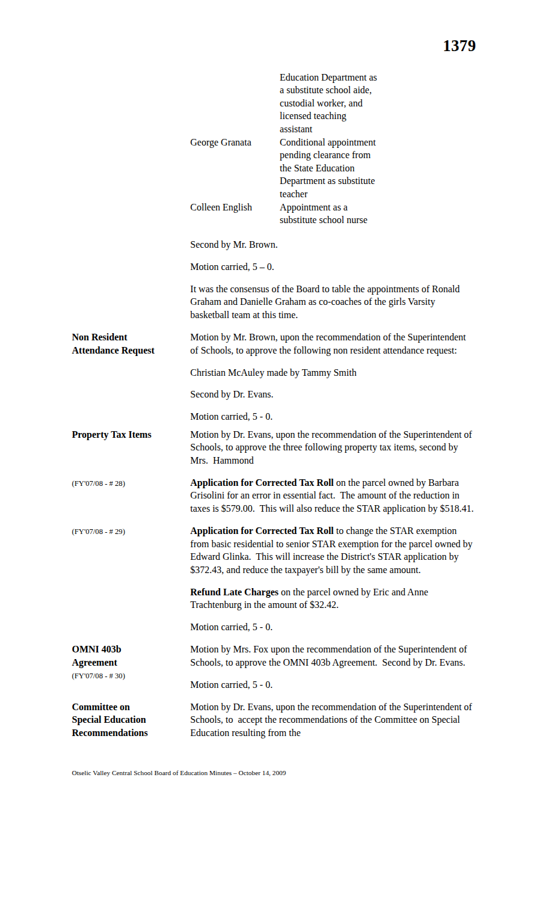1379
| | / / Education Department as a substitute school aide, custodial worker, and licensed teaching assistant / / George Granata / Conditional appointment pending clearance from the State Education Department as substitute teacher / / Colleen English / Appointment as a substitute school nurse / Second by Mr. Brown. Motion carried, 5 – 0. It was the consensus of the Board to table the appointments of Ronald Graham and Danielle Graham as co-coaches of the girls Varsity basketball team at this time. |
| Non Resident Attendance Request | Motion by Mr. Brown, upon the recommendation of the Superintendent of Schools, to approve the following non resident attendance request: Christian McAuley made by Tammy Smith Second by Dr. Evans. Motion carried, 5 - 0. |
| Property Tax Items | Motion by Dr. Evans, upon the recommendation of the Superintendent of Schools, to approve the three following property tax items, second by Mrs. Hammond |
| (FY'07/08 - # 28) | Application for Corrected Tax Roll on the parcel owned by Barbara Grisolini for an error in essential fact. The amount of the reduction in taxes is $579.00. This will also reduce the STAR application by $518.41. |
| (FY'07/08 - # 29) | Application for Corrected Tax Roll to change the STAR exemption from basic residential to senior STAR exemption for the parcel owned by Edward Glinka. This will increase the District's STAR application by $372.43, and reduce the taxpayer's bill by the same amount. Refund Late Charges on the parcel owned by Eric and Anne Trachtenburg in the amount of $32.42. Motion carried, 5 - 0. |
| OMNI 403b Agreement (FY'07/08 - # 30) | Motion by Mrs. Fox upon the recommendation of the Superintendent of Schools, to approve the OMNI 403b Agreement. Second by Dr. Evans. Motion carried, 5 - 0. |
| Committee on Special Education Recommendations | Motion by Dr. Evans, upon the recommendation of the Superintendent of Schools, to accept the recommendations of the Committee on Special Education resulting from the |
Otselic Valley Central School Board of Education Minutes – October 14, 2009